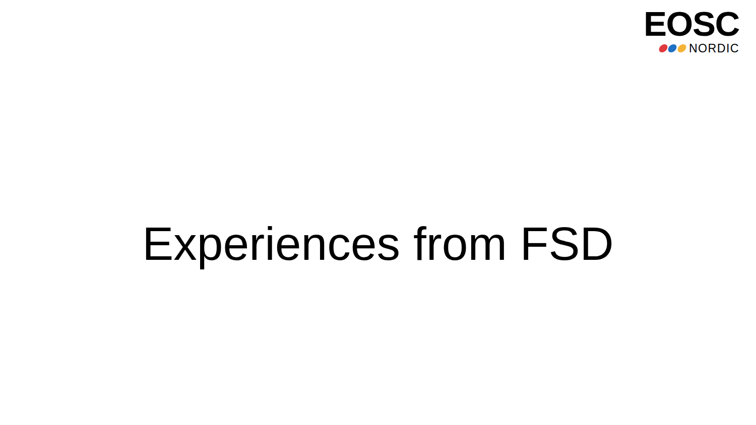EOSC
NORDIC
Experiences from FSD